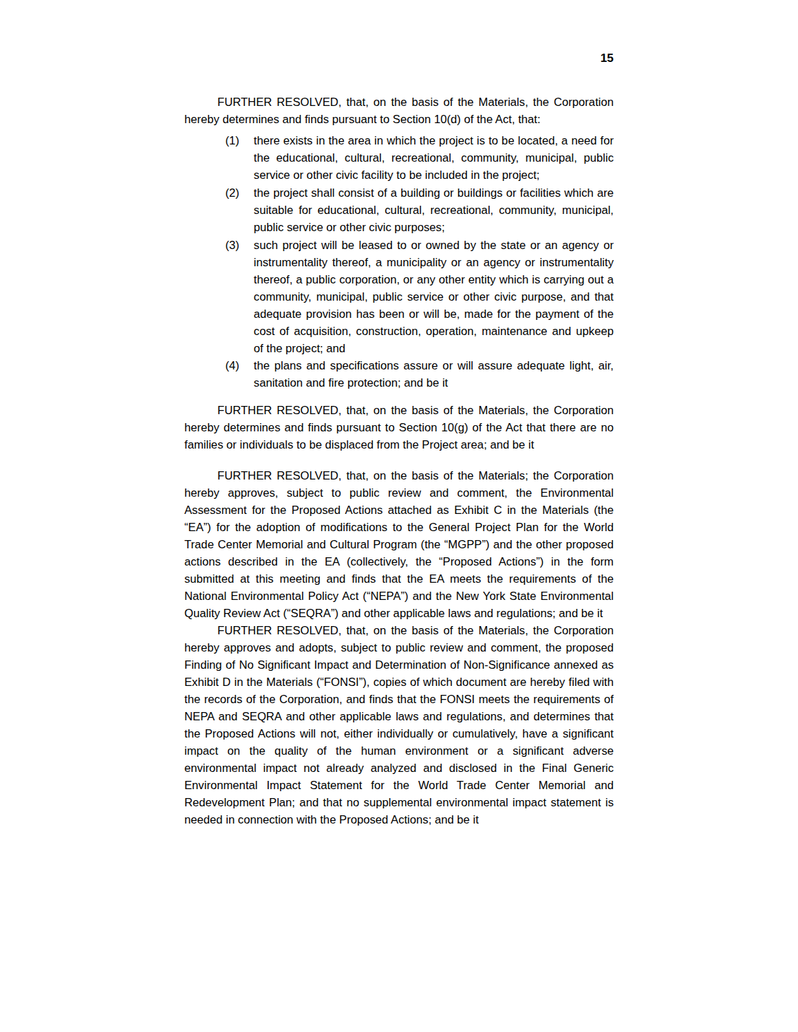15
FURTHER RESOLVED, that, on the basis of the Materials, the Corporation hereby determines and finds pursuant to Section 10(d) of the Act, that:
(1) there exists in the area in which the project is to be located, a need for the educational, cultural, recreational, community, municipal, public service or other civic facility to be included in the project;
(2) the project shall consist of a building or buildings or facilities which are suitable for educational, cultural, recreational, community, municipal, public service or other civic purposes;
(3) such project will be leased to or owned by the state or an agency or instrumentality thereof, a municipality or an agency or instrumentality thereof, a public corporation, or any other entity which is carrying out a community, municipal, public service or other civic purpose, and that adequate provision has been or will be, made for the payment of the cost of acquisition, construction, operation, maintenance and upkeep of the project; and
(4) the plans and specifications assure or will assure adequate light, air, sanitation and fire protection; and be it
FURTHER RESOLVED, that, on the basis of the Materials, the Corporation hereby determines and finds pursuant to Section 10(g) of the Act that there are no families or individuals to be displaced from the Project area; and be it
FURTHER RESOLVED, that, on the basis of the Materials; the Corporation hereby approves, subject to public review and comment, the Environmental Assessment for the Proposed Actions attached as Exhibit C in the Materials (the “EA”) for the adoption of modifications to the General Project Plan for the World Trade Center Memorial and Cultural Program (the “MGPP”) and the other proposed actions described in the EA (collectively, the “Proposed Actions”) in the form submitted at this meeting and finds that the EA meets the requirements of the National Environmental Policy Act (“NEPA”) and the New York State Environmental Quality Review Act (“SEQRA”) and other applicable laws and regulations; and be it
FURTHER RESOLVED, that, on the basis of the Materials, the Corporation hereby approves and adopts, subject to public review and comment, the proposed Finding of No Significant Impact and Determination of Non-Significance annexed as Exhibit D in the Materials (“FONSI”), copies of which document are hereby filed with the records of the Corporation, and finds that the FONSI meets the requirements of NEPA and SEQRA and other applicable laws and regulations, and determines that the Proposed Actions will not, either individually or cumulatively, have a significant impact on the quality of the human environment or a significant adverse environmental impact not already analyzed and disclosed in the Final Generic Environmental Impact Statement for the World Trade Center Memorial and Redevelopment Plan; and that no supplemental environmental impact statement is needed in connection with the Proposed Actions; and be it